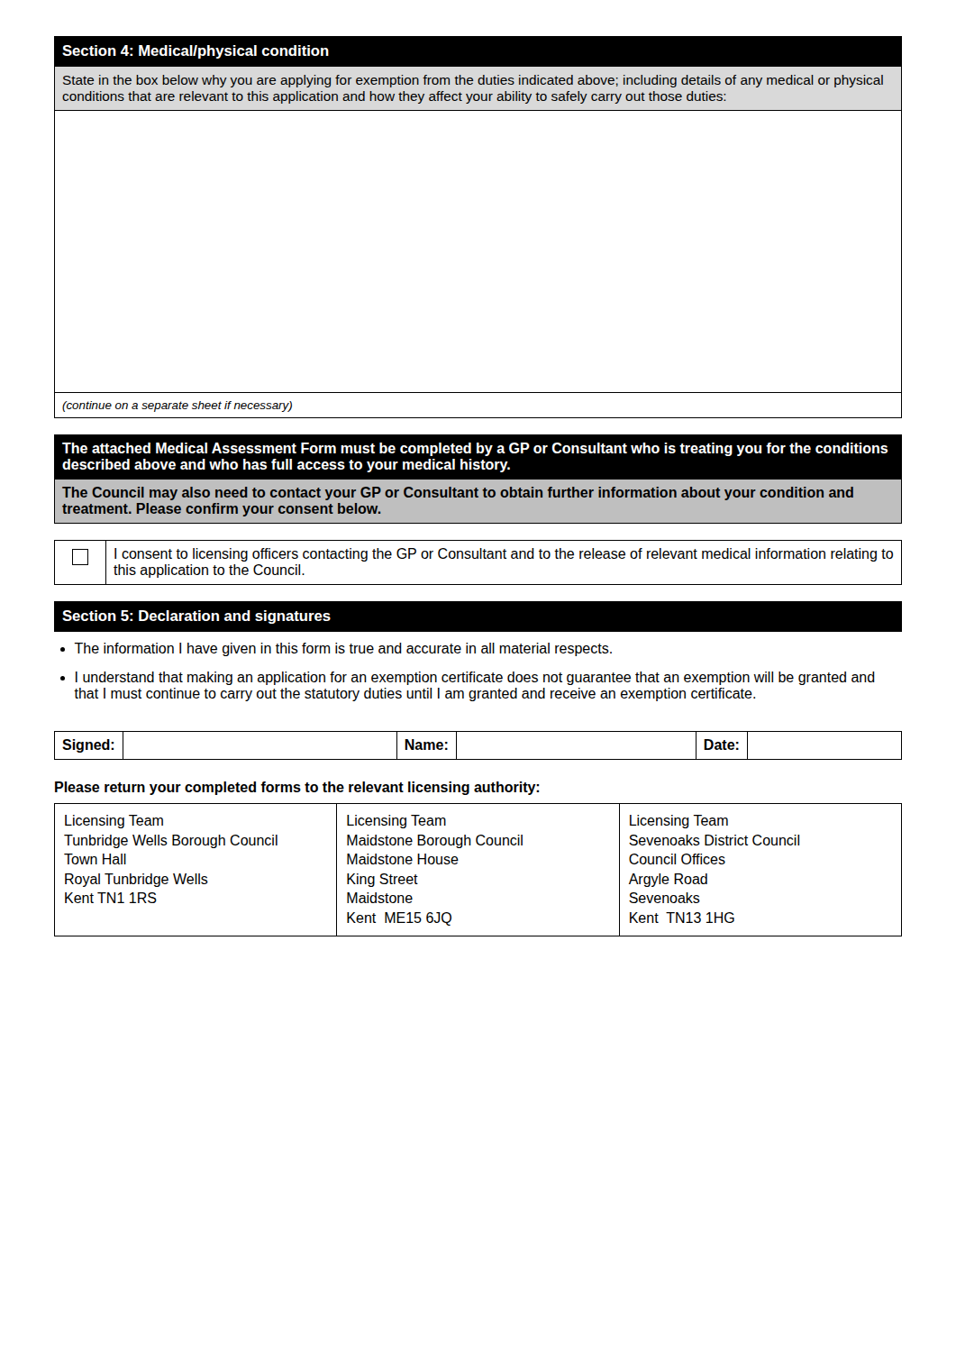| Section 4: Medical/physical condition |
| State in the box below why you are applying for exemption from the duties indicated above; including details of any medical or physical conditions that are relevant to this application and how they affect your ability to safely carry out those duties: |
| (continue on a separate sheet if necessary) |
| The attached Medical Assessment Form must be completed by a GP or Consultant who is treating you for the conditions described above and who has full access to your medical history. |
| The Council may also need to contact your GP or Consultant to obtain further information about your condition and treatment. Please confirm your consent below. |
| | I consent to licensing officers contacting the GP or Consultant and to the release of relevant medical information relating to this application to the Council. |
| Section 5: Declaration and signatures |
| The information I have given in this form is true and accurate in all material respects. I understand that making an application for an exemption certificate does not guarantee that an exemption will be granted and that I must continue to carry out the statutory duties until I am granted and receive an exemption certificate. |
| Signed: | | Name: | | Date: | |
Please return your completed forms to the relevant licensing authority:
| Licensing Team Tunbridge Wells Borough Council Town Hall Royal Tunbridge Wells Kent TN1 1RS | Licensing Team Maidstone Borough Council Maidstone House King Street Maidstone Kent ME15 6JQ | Licensing Team Sevenoaks District Council Council Offices Argyle Road Sevenoaks Kent TN13 1HG |